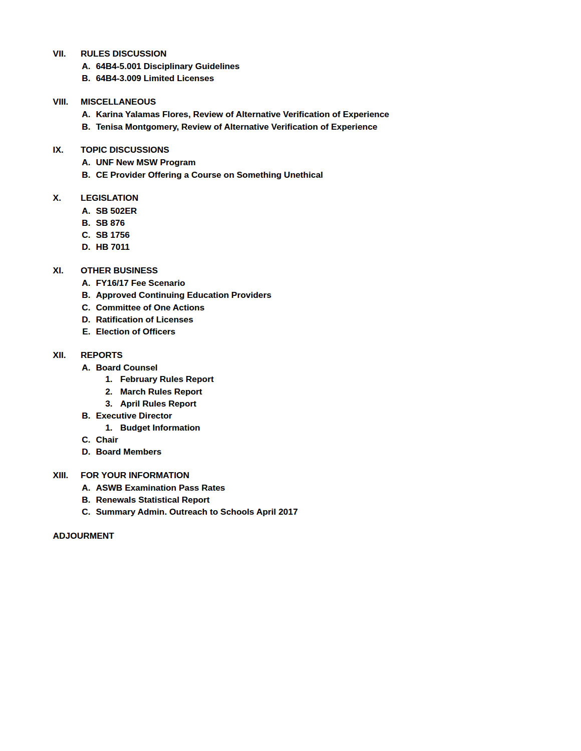VII. RULES DISCUSSION
64B4-5.001 Disciplinary Guidelines
64B4-3.009 Limited Licenses
VIII. MISCELLANEOUS
Karina Yalamas Flores, Review of Alternative Verification of Experience
Tenisa Montgomery, Review of Alternative Verification of Experience
IX. TOPIC DISCUSSIONS
UNF New MSW Program
CE Provider Offering a Course on Something Unethical
X. LEGISLATION
SB 502ER
SB 876
SB 1756
HB 7011
XI. OTHER BUSINESS
FY16/17 Fee Scenario
Approved Continuing Education Providers
Committee of One Actions
Ratification of Licenses
Election of Officers
XII. REPORTS
Board Counsel
February Rules Report
March Rules Report
April Rules Report
Executive Director
Budget Information
Chair
Board Members
XIII. FOR YOUR INFORMATION
ASWB Examination Pass Rates
Renewals Statistical Report
Summary Admin. Outreach to Schools April 2017
ADJOURMENT